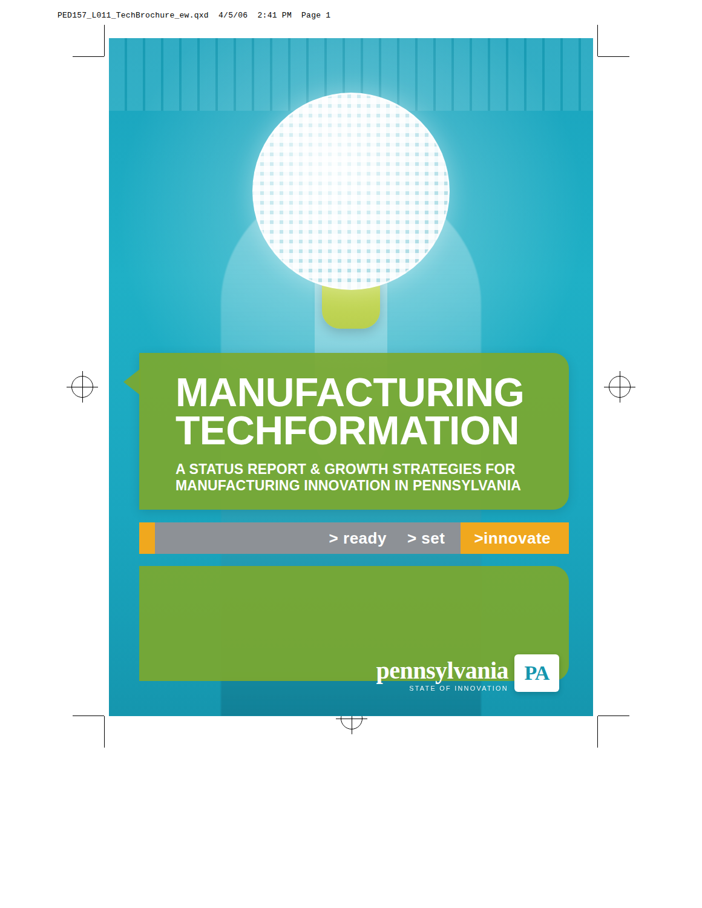PED157_L011_TechBrochure_ew.qxd 4/5/06 2:41 PM Page 1
Manufacturing
Techformation
A status report & growth strategies for
manufacturing innovation in Pennsylvania
> ready > set
>innovate
pennsylvania
State of Innovation
PA